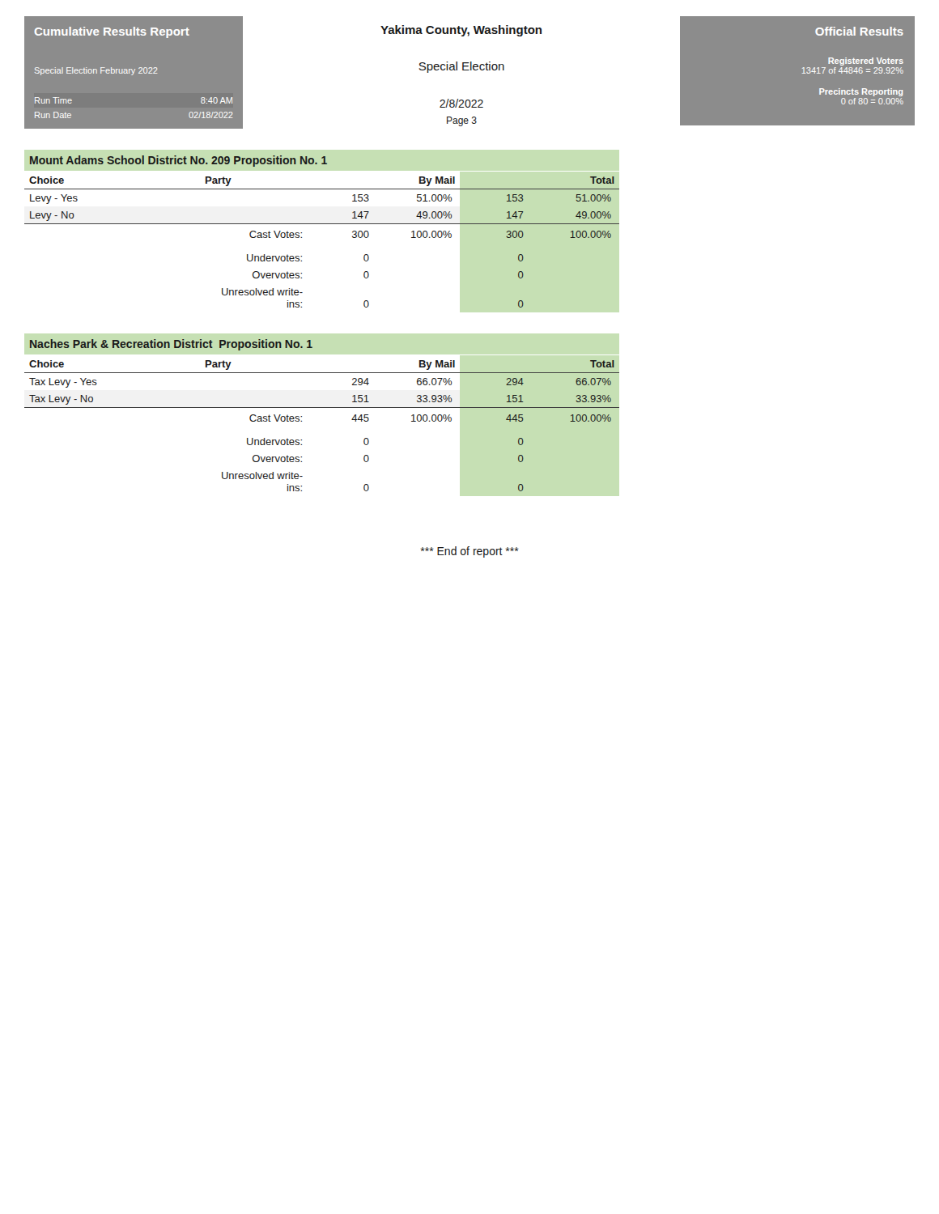Cumulative Results Report
Special Election February 2022
Run Time 8:40 AM
Run Date 02/18/2022
Yakima County, Washington
Special Election
2/8/2022
Page 3
Official Results
Registered Voters
13417 of 44846 = 29.92%
Precincts Reporting
0 of 80 = 0.00%
Mount Adams School District No. 209 Proposition No. 1
| Choice | Party | By Mail | Total |
| --- | --- | --- | --- |
| Levy - Yes | | 153 | 51.00% | 153 | 51.00% |
| Levy - No | | 147 | 49.00% | 147 | 49.00% |
| | Cast Votes: | 300 | 100.00% | 300 | 100.00% |
| | Undervotes: | 0 | | 0 | |
| | Overvotes: | 0 | | 0 | |
| | Unresolved write-ins: | 0 | | 0 | |
Naches Park & Recreation District Proposition No. 1
| Choice | Party | By Mail | Total |
| --- | --- | --- | --- |
| Tax Levy - Yes | | 294 | 66.07% | 294 | 66.07% |
| Tax Levy - No | | 151 | 33.93% | 151 | 33.93% |
| | Cast Votes: | 445 | 100.00% | 445 | 100.00% |
| | Undervotes: | 0 | | 0 | |
| | Overvotes: | 0 | | 0 | |
| | Unresolved write-ins: | 0 | | 0 | |
*** End of report ***